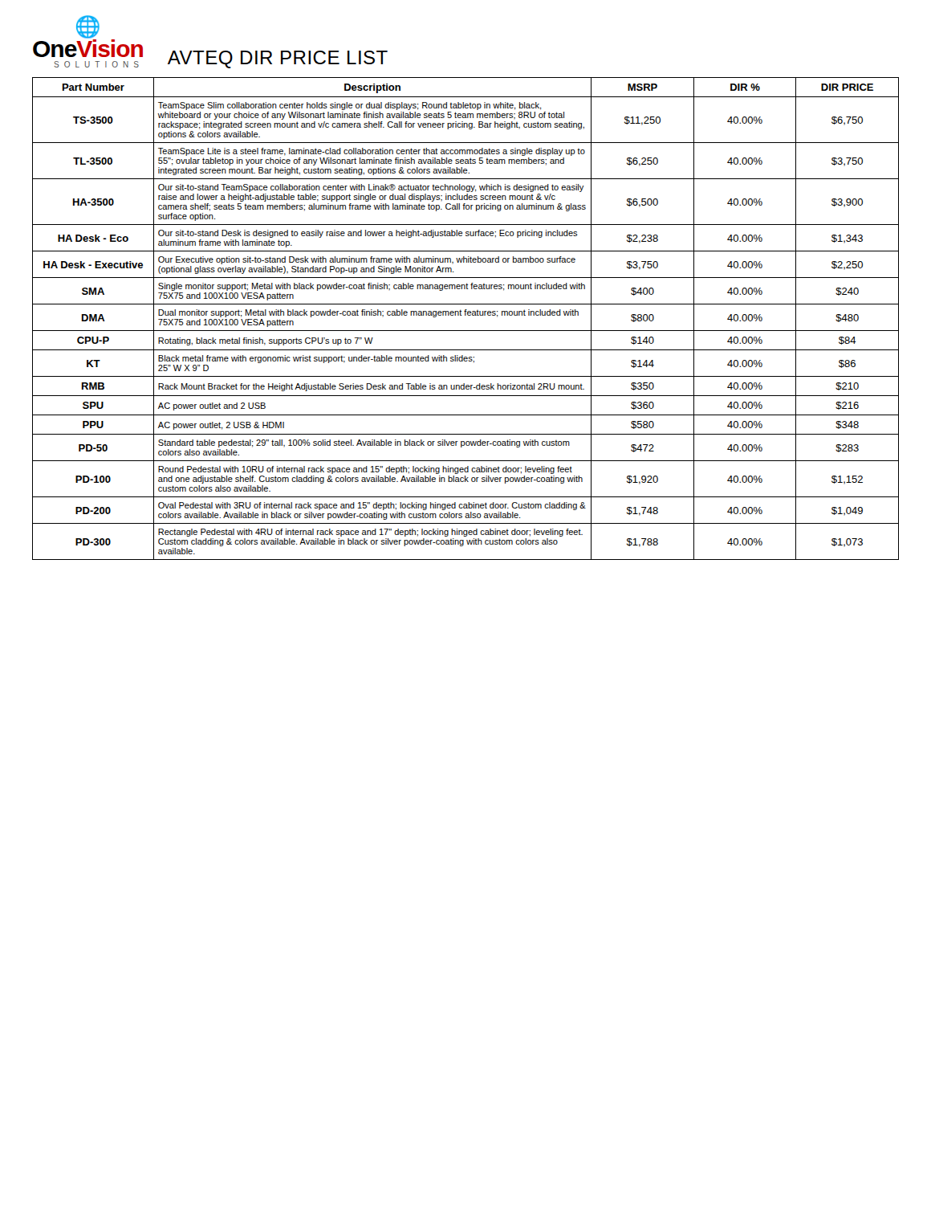🌐
One Vision
SOLUTIONS
AVTEQ DIR PRICE LIST
| Part Number | Description | MSRP | DIR % | DIR PRICE |
| --- | --- | --- | --- | --- |
| TS-3500 | TeamSpace Slim collaboration center holds single or dual displays; Round tabletop in white, black, whiteboard or your choice of any Wilsonart laminate finish available seats 5 team members; 8RU of total rackspace; integrated screen mount and v/c camera shelf. Call for veneer pricing. Bar height, custom seating, options & colors available. | $11,250 | 40.00% | $6,750 |
| TL-3500 | TeamSpace Lite is a steel frame, laminate-clad collaboration center that accommodates a single display up to 55"; ovular tabletop in your choice of any Wilsonart laminate finish available seats 5 team members; and integrated screen mount. Bar height, custom seating, options & colors available. | $6,250 | 40.00% | $3,750 |
| HA-3500 | Our sit-to-stand TeamSpace collaboration center with Linak® actuator technology, which is designed to easily raise and lower a height-adjustable table; support single or dual displays; includes screen mount & v/c camera shelf; seats 5 team members; aluminum frame with laminate top. Call for pricing on aluminum & glass surface option. | $6,500 | 40.00% | $3,900 |
| HA Desk - Eco | Our sit-to-stand Desk is designed to easily raise and lower a height-adjustable surface; Eco pricing includes aluminum frame with laminate top. | $2,238 | 40.00% | $1,343 |
| HA Desk - Executive | Our Executive option sit-to-stand Desk with aluminum frame with aluminum, whiteboard or bamboo surface (optional glass overlay available), Standard Pop-up and Single Monitor Arm. | $3,750 | 40.00% | $2,250 |
| SMA | Single monitor support; Metal with black powder-coat finish; cable management features; mount included with 75X75 and 100X100 VESA pattern | $400 | 40.00% | $240 |
| DMA | Dual monitor support; Metal with black powder-coat finish; cable management features; mount included with 75X75 and 100X100 VESA pattern | $800 | 40.00% | $480 |
| CPU-P | Rotating, black metal finish, supports CPU’s up to 7” W | $140 | 40.00% | $84 |
| KT | Black metal frame with ergonomic wrist support; under-table mounted with slides; 25” W X 9” D | $144 | 40.00% | $86 |
| RMB | Rack Mount Bracket for the Height Adjustable Series Desk and Table is an under-desk horizontal 2RU mount. | $350 | 40.00% | $210 |
| SPU | AC power outlet and 2 USB | $360 | 40.00% | $216 |
| PPU | AC power outlet, 2 USB & HDMI | $580 | 40.00% | $348 |
| PD-50 | Standard table pedestal; 29" tall, 100% solid steel. Available in black or silver powder-coating with custom colors also available. | $472 | 40.00% | $283 |
| PD-100 | Round Pedestal with 10RU of internal rack space and 15" depth; locking hinged cabinet door; leveling feet and one adjustable shelf. Custom cladding & colors available. Available in black or silver powder-coating with custom colors also available. | $1,920 | 40.00% | $1,152 |
| PD-200 | Oval Pedestal with 3RU of internal rack space and 15" depth; locking hinged cabinet door. Custom cladding & colors available. Available in black or silver powder-coating with custom colors also available. | $1,748 | 40.00% | $1,049 |
| PD-300 | Rectangle Pedestal with 4RU of internal rack space and 17" depth; locking hinged cabinet door; leveling feet. Custom cladding & colors available. Available in black or silver powder-coating with custom colors also available. | $1,788 | 40.00% | $1,073 |